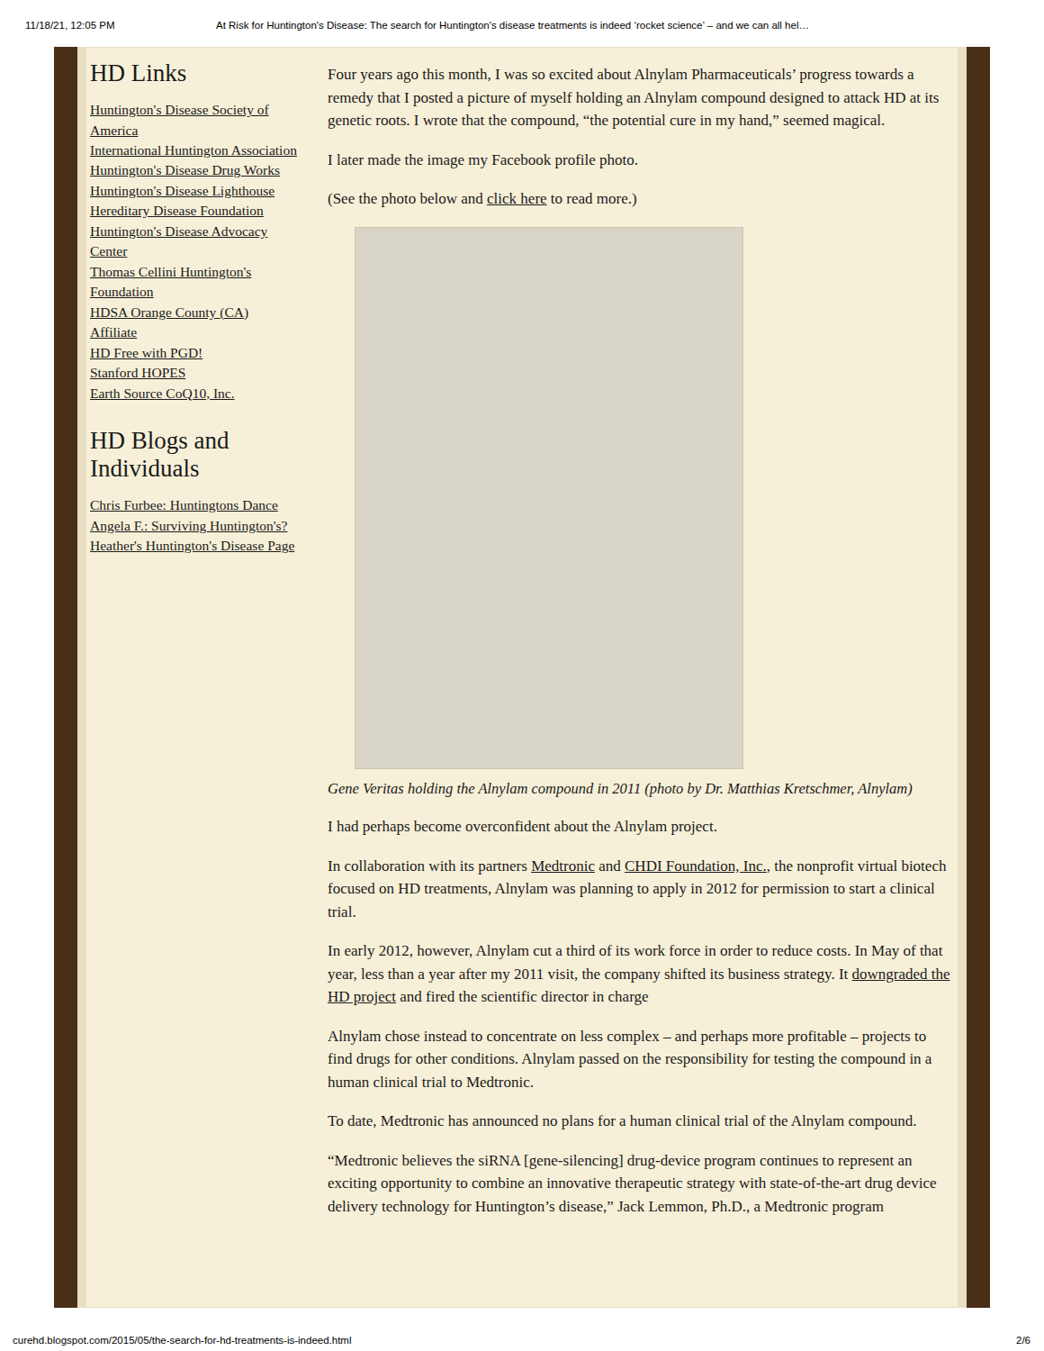11/18/21, 12:05 PM At Risk for Huntington's Disease: The search for Huntington's disease treatments is indeed ‘rocket science’ – and we can all hel…
HD Links
Huntington's Disease Society of America
International Huntington Association
Huntington's Disease Drug Works
Huntington's Disease Lighthouse
Hereditary Disease Foundation
Huntington's Disease Advocacy Center
Thomas Cellini Huntington's Foundation
HDSA Orange County (CA) Affiliate
HD Free with PGD!
Stanford HOPES
Earth Source CoQ10, Inc.
HD Blogs and Individuals
Chris Furbee: Huntingtons Dance
Angela F.: Surviving Huntington's?
Heather's Huntington's Disease Page
Four years ago this month, I was so excited about Alnylam Pharmaceuticals’ progress towards a remedy that I posted a picture of myself holding an Alnylam compound designed to attack HD at its genetic roots. I wrote that the compound, “the potential cure in my hand,” seemed magical.
I later made the image my Facebook profile photo.
(See the photo below and click here to read more.)
Gene Veritas holding the Alnylam compound in 2011 (photo by Dr. Matthias Kretschmer, Alnylam)
I had perhaps become overconfident about the Alnylam project.
In collaboration with its partners Medtronic and CHDI Foundation, Inc., the nonprofit virtual biotech focused on HD treatments, Alnylam was planning to apply in 2012 for permission to start a clinical trial.
In early 2012, however, Alnylam cut a third of its work force in order to reduce costs. In May of that year, less than a year after my 2011 visit, the company shifted its business strategy. It downgraded the HD project and fired the scientific director in charge
Alnylam chose instead to concentrate on less complex – and perhaps more profitable – projects to find drugs for other conditions. Alnylam passed on the responsibility for testing the compound in a human clinical trial to Medtronic.
To date, Medtronic has announced no plans for a human clinical trial of the Alnylam compound.
“Medtronic believes the siRNA [gene-silencing] drug-device program continues to represent an exciting opportunity to combine an innovative therapeutic strategy with state-of-the-art drug device delivery technology for Huntington’s disease,” Jack Lemmon, Ph.D., a Medtronic program
curehd.blogspot.com/2015/05/the-search-for-hd-treatments-is-indeed.html 2/6